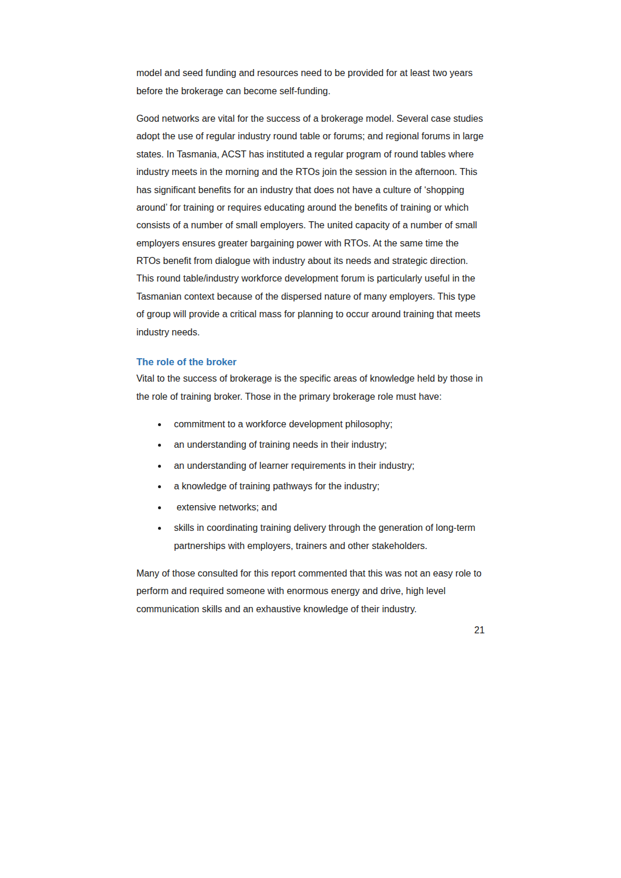model and seed funding and resources need to be provided for at least two years before the brokerage can become self-funding.
Good networks are vital for the success of a brokerage model. Several case studies adopt the use of regular industry round table or forums; and regional forums in large states. In Tasmania, ACST has instituted a regular program of round tables where industry meets in the morning and the RTOs join the session in the afternoon. This has significant benefits for an industry that does not have a culture of ‘shopping around’ for training or requires educating around the benefits of training or which consists of a number of small employers. The united capacity of a number of small employers ensures greater bargaining power with RTOs. At the same time the RTOs benefit from dialogue with industry about its needs and strategic direction. This round table/industry workforce development forum is particularly useful in the Tasmanian context because of the dispersed nature of many employers. This type of group will provide a critical mass for planning to occur around training that meets industry needs.
The role of the broker
Vital to the success of brokerage is the specific areas of knowledge held by those in the role of training broker. Those in the primary brokerage role must have:
commitment to a workforce development philosophy;
an understanding of training needs in their industry;
an understanding of learner requirements in their industry;
a knowledge of training pathways for the industry;
extensive networks; and
skills in coordinating training delivery through the generation of long-term partnerships with employers, trainers and other stakeholders.
Many of those consulted for this report commented that this was not an easy role to perform and required someone with enormous energy and drive, high level communication skills and an exhaustive knowledge of their industry.
21